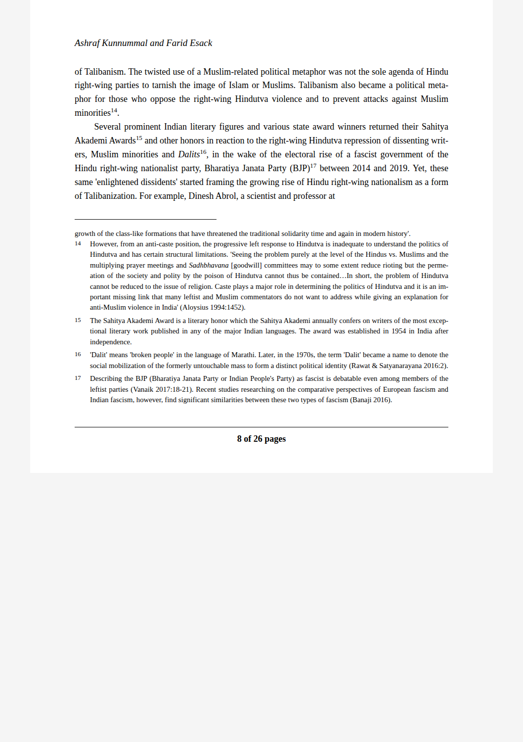Ashraf Kunnummal and Farid Esack
of Talibanism. The twisted use of a Muslim-related political metaphor was not the sole agenda of Hindu right-wing parties to tarnish the image of Islam or Muslims. Talibanism also became a political metaphor for those who oppose the right-wing Hindutva violence and to prevent attacks against Muslim minorities14.
Several prominent Indian literary figures and various state award winners returned their Sahitya Akademi Awards15 and other honors in reaction to the right-wing Hindutva repression of dissenting writers, Muslim minorities and Dalits16, in the wake of the electoral rise of a fascist government of the Hindu right-wing nationalist party, Bharatiya Janata Party (BJP)17 between 2014 and 2019. Yet, these same 'enlightened dissidents' started framing the growing rise of Hindu right-wing nationalism as a form of Talibanization. For example, Dinesh Abrol, a scientist and professor at
growth of the class-like formations that have threatened the traditional solidarity time and again in modern history'.
14 However, from an anti-caste position, the progressive left response to Hindutva is inadequate to understand the politics of Hindutva and has certain structural limitations. 'Seeing the problem purely at the level of the Hindus vs. Muslims and the multiplying prayer meetings and Sadhbhavana [goodwill] committees may to some extent reduce rioting but the permeation of the society and polity by the poison of Hindutva cannot thus be contained…In short, the problem of Hindutva cannot be reduced to the issue of religion. Caste plays a major role in determining the politics of Hindutva and it is an important missing link that many leftist and Muslim commentators do not want to address while giving an explanation for anti-Muslim violence in India' (Aloysius 1994:1452).
15 The Sahitya Akademi Award is a literary honor which the Sahitya Akademi annually confers on writers of the most exceptional literary work published in any of the major Indian languages. The award was established in 1954 in India after independence.
16'Dalit' means 'broken people' in the language of Marathi. Later, in the 1970s, the term 'Dalit' became a name to denote the social mobilization of the formerly untouchable mass to form a distinct political identity (Rawat & Satyanarayana 2016:2).
17 Describing the BJP (Bharatiya Janata Party or Indian People's Party) as fascist is debatable even among members of the leftist parties (Vanaik 2017:18-21). Recent studies researching on the comparative perspectives of European fascism and Indian fascism, however, find significant similarities between these two types of fascism (Banaji 2016).
8 of 26 pages